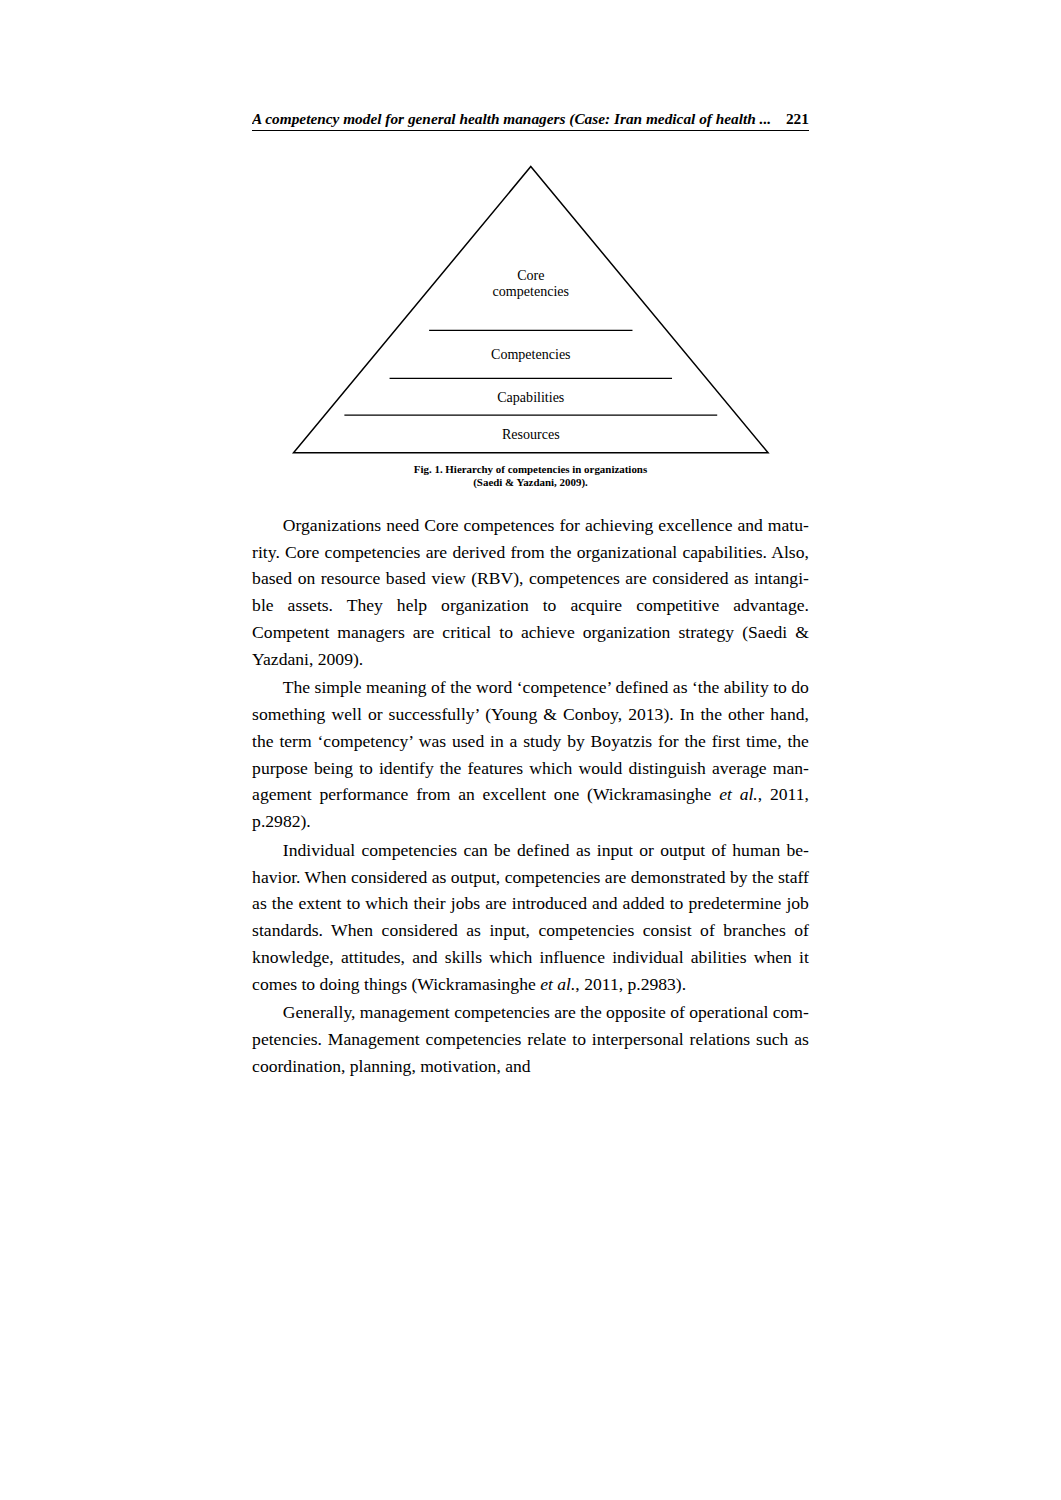A competency model for general health managers (Case: Iran medical of health ... 221
Core competencies Competencies Capabilities Resources
Fig. 1. Hierarchy of competencies in organizations
(Saedi & Yazdani, 2009).
Organizations need Core competences for achieving excellence and maturity. Core competencies are derived from the organizational capabilities. Also, based on resource based view (RBV), competences are considered as intangible assets. They help organization to acquire competitive advantage. Competent managers are critical to achieve organization strategy (Saedi & Yazdani, 2009).
The simple meaning of the word ‘competence’ defined as ‘the ability to do something well or successfully’ (Young & Conboy, 2013). In the other hand, the term ‘competency’ was used in a study by Boyatzis for the first time, the purpose being to identify the features which would distinguish average management performance from an excellent one (Wickramasinghe et al., 2011, p.2982).
Individual competencies can be defined as input or output of human behavior. When considered as output, competencies are demonstrated by the staff as the extent to which their jobs are introduced and added to predetermine job standards. When considered as input, competencies consist of branches of knowledge, attitudes, and skills which influence individual abilities when it comes to doing things (Wickramasinghe et al., 2011, p.2983).
Generally, management competencies are the opposite of operational competencies. Management competencies relate to interpersonal relations such as coordination, planning, motivation, and